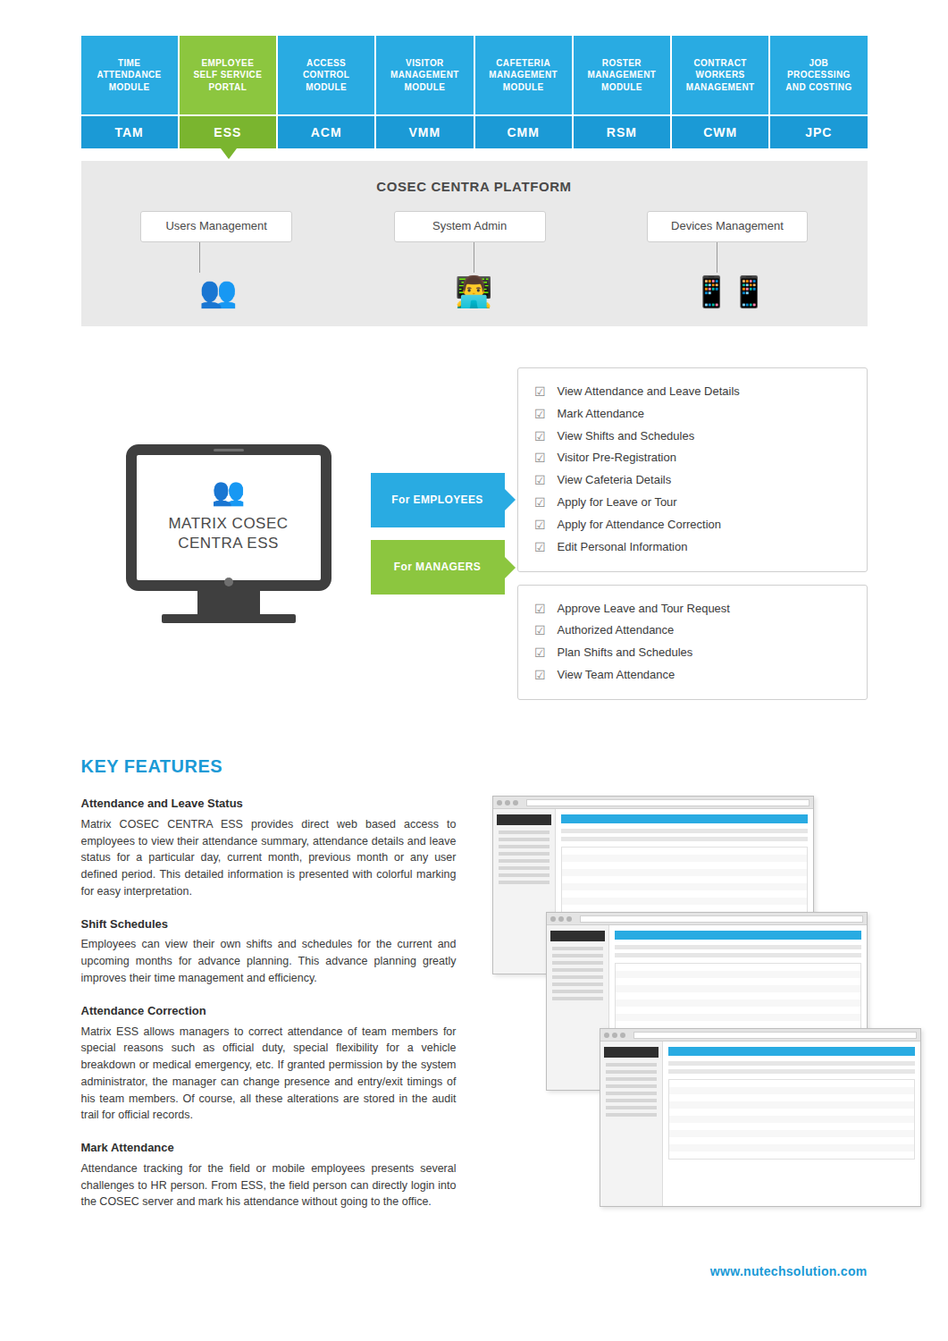Time
Attendance
Module
TAM
Employee
Self Service
Portal
ESS
Access
Control
Module
ACM
Visitor
Management
Module
VMM
Cafeteria
Management
Module
CMM
Roster
Management
Module
RSM
Contract
Workers
Management
CWM
Job
Processing
and Costing
JPC
COSEC CENTRA PLATFORM
Users Management
System Admin
Devices Management
👥
👨‍💻
📱📱
👥
MATRIX COSEC
CENTRA ESS
For EMPLOYEES
For MANAGERS
View Attendance and Leave Details
Mark Attendance
View Shifts and Schedules
Visitor Pre-Registration
View Cafeteria Details
Apply for Leave or Tour
Apply for Attendance Correction
Edit Personal Information
Approve Leave and Tour Request
Authorized Attendance
Plan Shifts and Schedules
View Team Attendance
KEY FEATURES
Attendance and Leave Status
Matrix COSEC CENTRA ESS provides direct web based access to employees to view their attendance summary, attendance details and leave status for a particular day, current month, previous month or any user defined period. This detailed information is presented with colorful marking for easy interpretation.
Shift Schedules
Employees can view their own shifts and schedules for the current and upcoming months for advance planning. This advance planning greatly improves their time management and efficiency.
Attendance Correction
Matrix ESS allows managers to correct attendance of team members for special reasons such as official duty, special flexibility for a vehicle breakdown or medical emergency, etc. If granted permission by the system administrator, the manager can change presence and entry/exit timings of his team members. Of course, all these alterations are stored in the audit trail for official records.
Mark Attendance
Attendance tracking for the field or mobile employees presents several challenges to HR person. From ESS, the field person can directly login into the COSEC server and mark his attendance without going to the office.
www.nutechsolution.com